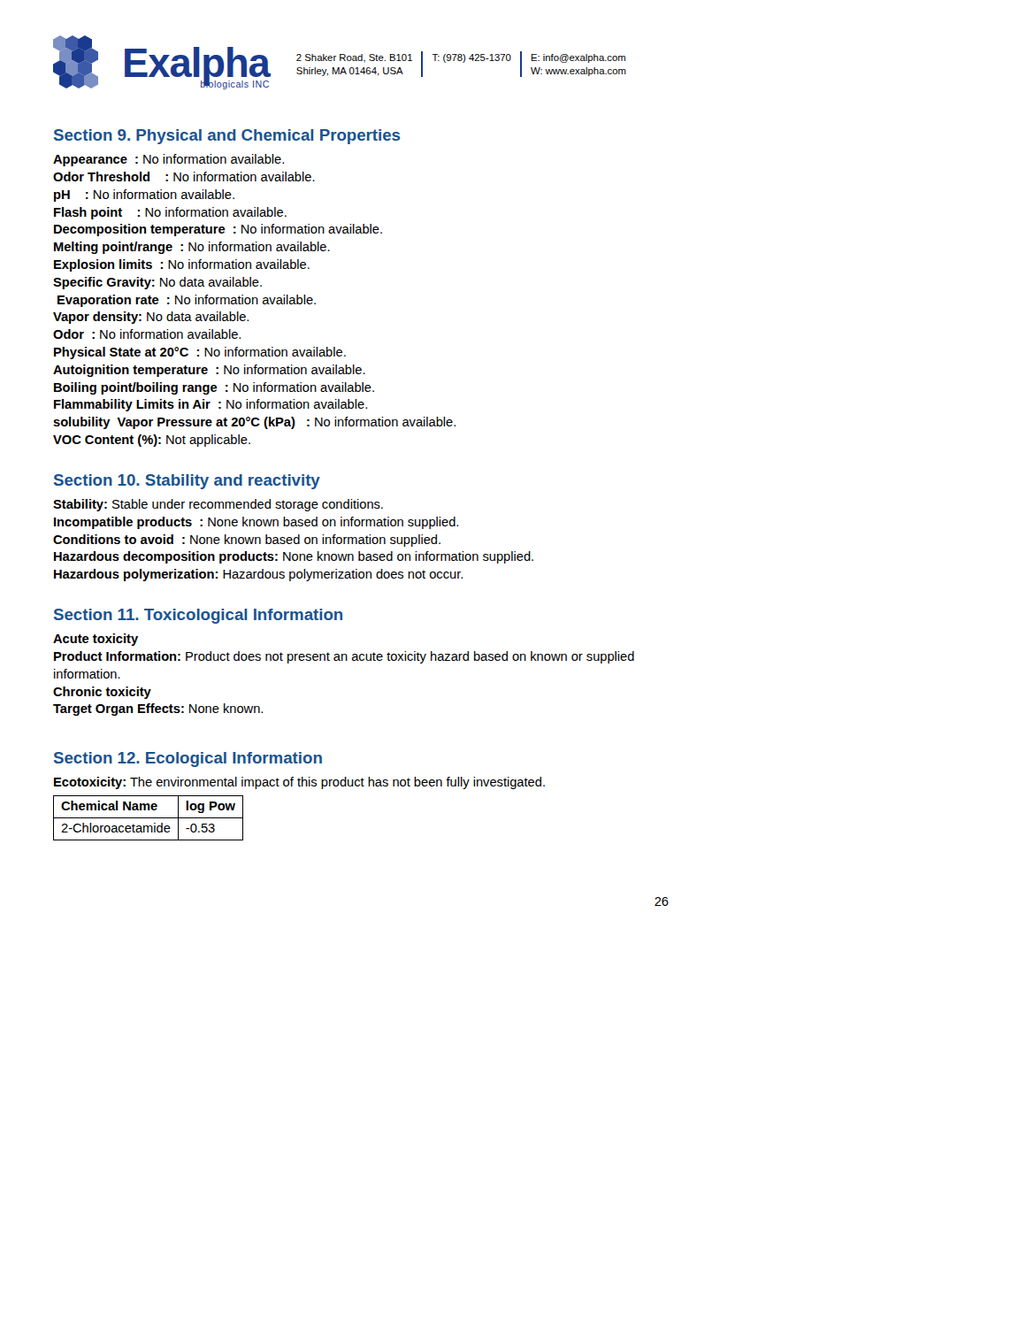Exalpha
biologicals INC
2 Shaker Road, Ste. B101
Shirley, MA 01464, USA
T: (978) 425-1370
E: info@exalpha.com
W: www.exalpha.com
Section 9. Physical and Chemical Properties
Appearance : No information available.
Odor Threshold : No information available.
pH : No information available.
Flash point : No information available.
Decomposition temperature : No information available.
Melting point/range : No information available.
Explosion limits : No information available.
Specific Gravity: No data available.
Evaporation rate : No information available.
Vapor density: No data available.
Odor : No information available.
Physical State at 20°C : No information available.
Autoignition temperature : No information available.
Boiling point/boiling range : No information available.
Flammability Limits in Air : No information available.
solubility Vapor Pressure at 20°C (kPa) : No information available.
VOC Content (%): Not applicable.
Section 10. Stability and reactivity
Stability: Stable under recommended storage conditions.
Incompatible products : None known based on information supplied.
Conditions to avoid : None known based on information supplied.
Hazardous decomposition products: None known based on information supplied.
Hazardous polymerization: Hazardous polymerization does not occur.
Section 11. Toxicological Information
Acute toxicity
Product Information: Product does not present an acute toxicity hazard based on known or supplied information.
Chronic toxicity
Target Organ Effects: None known.
Section 12. Ecological Information
Ecotoxicity: The environmental impact of this product has not been fully investigated.
| Chemical Name | log Pow |
| --- | --- |
| 2-Chloroacetamide | -0.53 |
26